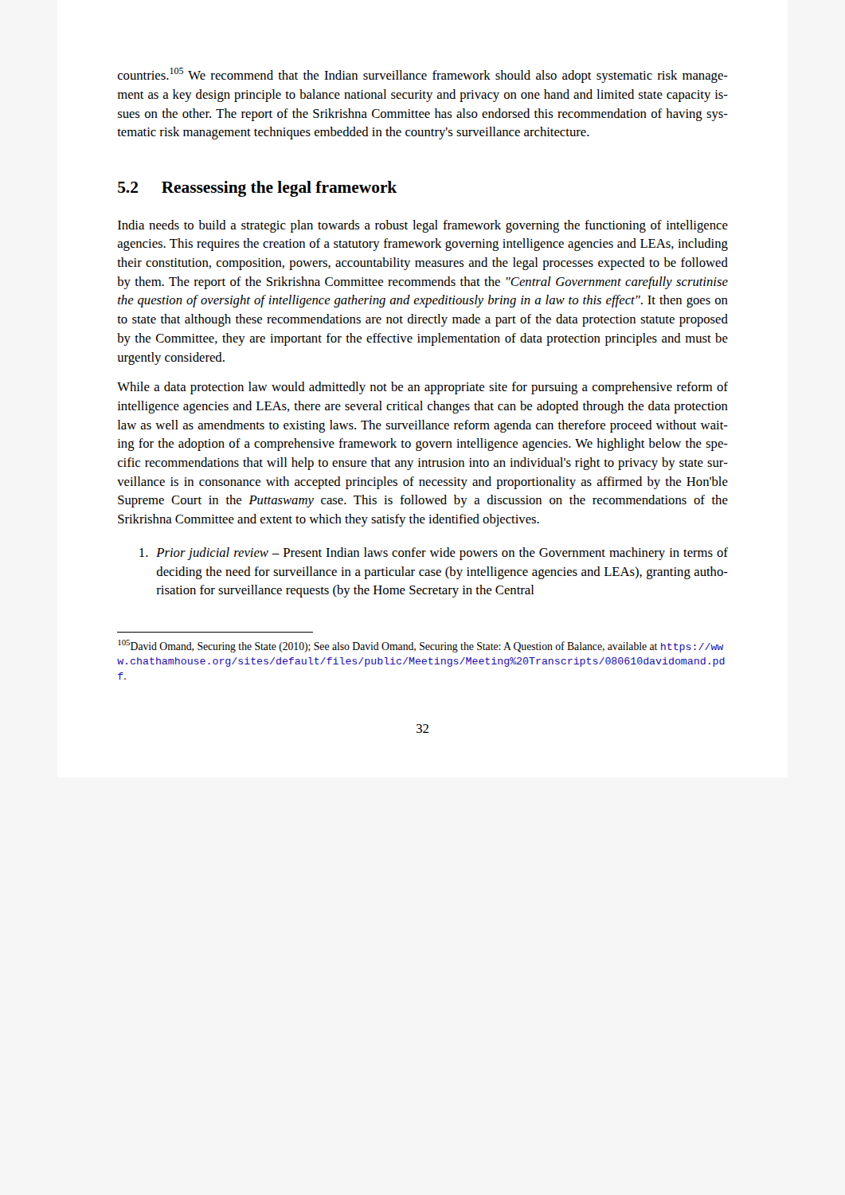countries.105 We recommend that the Indian surveillance framework should also adopt systematic risk management as a key design principle to balance national security and privacy on one hand and limited state capacity issues on the other. The report of the Srikrishna Committee has also endorsed this recommendation of having systematic risk management techniques embedded in the country's surveillance architecture.
5.2 Reassessing the legal framework
India needs to build a strategic plan towards a robust legal framework governing the functioning of intelligence agencies. This requires the creation of a statutory framework governing intelligence agencies and LEAs, including their constitution, composition, powers, accountability measures and the legal processes expected to be followed by them. The report of the Srikrishna Committee recommends that the "Central Government carefully scrutinise the question of oversight of intelligence gathering and expeditiously bring in a law to this effect". It then goes on to state that although these recommendations are not directly made a part of the data protection statute proposed by the Committee, they are important for the effective implementation of data protection principles and must be urgently considered.
While a data protection law would admittedly not be an appropriate site for pursuing a comprehensive reform of intelligence agencies and LEAs, there are several critical changes that can be adopted through the data protection law as well as amendments to existing laws. The surveillance reform agenda can therefore proceed without waiting for the adoption of a comprehensive framework to govern intelligence agencies. We highlight below the specific recommendations that will help to ensure that any intrusion into an individual's right to privacy by state surveillance is in consonance with accepted principles of necessity and proportionality as affirmed by the Hon'ble Supreme Court in the Puttaswamy case. This is followed by a discussion on the recommendations of the Srikrishna Committee and extent to which they satisfy the identified objectives.
Prior judicial review – Present Indian laws confer wide powers on the Government machinery in terms of deciding the need for surveillance in a particular case (by intelligence agencies and LEAs), granting authorisation for surveillance requests (by the Home Secretary in the Central
105David Omand, Securing the State (2010); See also David Omand, Securing the State: A Question of Balance, available at https://www.chathamhouse.org/sites/default/files/public/Meetings/Meeting%20Transcripts/080610davidomand.pdf.
32